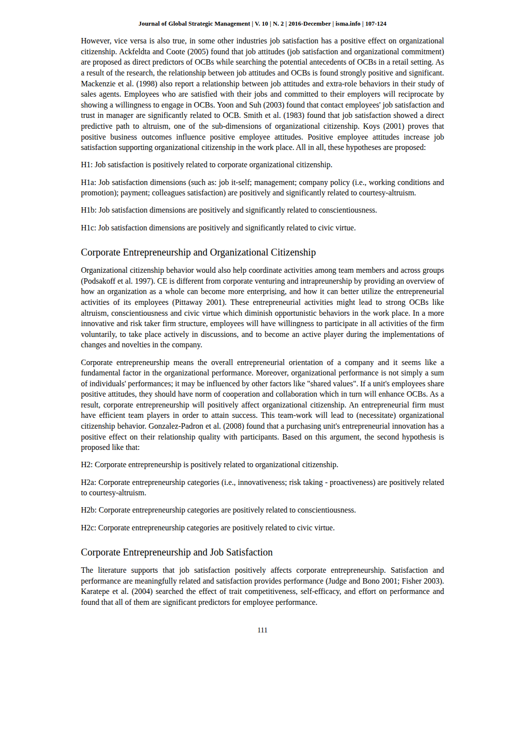Journal of Global Strategic Management | V. 10 | N. 2 | 2016-December | isma.info | 107-124
However, vice versa is also true, in some other industries job satisfaction has a positive effect on organizational citizenship. Ackfeldta and Coote (2005) found that job attitudes (job satisfaction and organizational commitment) are proposed as direct predictors of OCBs while searching the potential antecedents of OCBs in a retail setting. As a result of the research, the relationship between job attitudes and OCBs is found strongly positive and significant. Mackenzie et al. (1998) also report a relationship between job attitudes and extra-role behaviors in their study of sales agents. Employees who are satisfied with their jobs and committed to their employers will reciprocate by showing a willingness to engage in OCBs. Yoon and Suh (2003) found that contact employees' job satisfaction and trust in manager are significantly related to OCB. Smith et al. (1983) found that job satisfaction showed a direct predictive path to altruism, one of the sub-dimensions of organizational citizenship. Koys (2001) proves that positive business outcomes influence positive employee attitudes. Positive employee attitudes increase job satisfaction supporting organizational citizenship in the work place. All in all, these hypotheses are proposed:
H1: Job satisfaction is positively related to corporate organizational citizenship.
H1a: Job satisfaction dimensions (such as: job it-self; management; company policy (i.e., working conditions and promotion); payment; colleagues satisfaction) are positively and significantly related to courtesy-altruism.
H1b: Job satisfaction dimensions are positively and significantly related to conscientiousness.
H1c: Job satisfaction dimensions are positively and significantly related to civic virtue.
Corporate Entrepreneurship and Organizational Citizenship
Organizational citizenship behavior would also help coordinate activities among team members and across groups (Podsakoff et al. 1997). CE is different from corporate venturing and intrapreunership by providing an overview of how an organization as a whole can become more enterprising, and how it can better utilize the entrepreneurial activities of its employees (Pittaway 2001). These entrepreneurial activities might lead to strong OCBs like altruism, conscientiousness and civic virtue which diminish opportunistic behaviors in the work place. In a more innovative and risk taker firm structure, employees will have willingness to participate in all activities of the firm voluntarily, to take place actively in discussions, and to become an active player during the implementations of changes and novelties in the company.
Corporate entrepreneurship means the overall entrepreneurial orientation of a company and it seems like a fundamental factor in the organizational performance. Moreover, organizational performance is not simply a sum of individuals' performances; it may be influenced by other factors like "shared values". If a unit's employees share positive attitudes, they should have norm of cooperation and collaboration which in turn will enhance OCBs. As a result, corporate entrepreneurship will positively affect organizational citizenship. An entrepreneurial firm must have efficient team players in order to attain success. This team-work will lead to (necessitate) organizational citizenship behavior. Gonzalez-Padron et al. (2008) found that a purchasing unit's entrepreneurial innovation has a positive effect on their relationship quality with participants. Based on this argument, the second hypothesis is proposed like that:
H2: Corporate entrepreneurship is positively related to organizational citizenship.
H2a: Corporate entrepreneurship categories (i.e., innovativeness; risk taking - proactiveness) are positively related to courtesy-altruism.
H2b: Corporate entrepreneurship categories are positively related to conscientiousness.
H2c: Corporate entrepreneurship categories are positively related to civic virtue.
Corporate Entrepreneurship and Job Satisfaction
The literature supports that job satisfaction positively affects corporate entrepreneurship. Satisfaction and performance are meaningfully related and satisfaction provides performance (Judge and Bono 2001; Fisher 2003). Karatepe et al. (2004) searched the effect of trait competitiveness, self-efficacy, and effort on performance and found that all of them are significant predictors for employee performance.
111